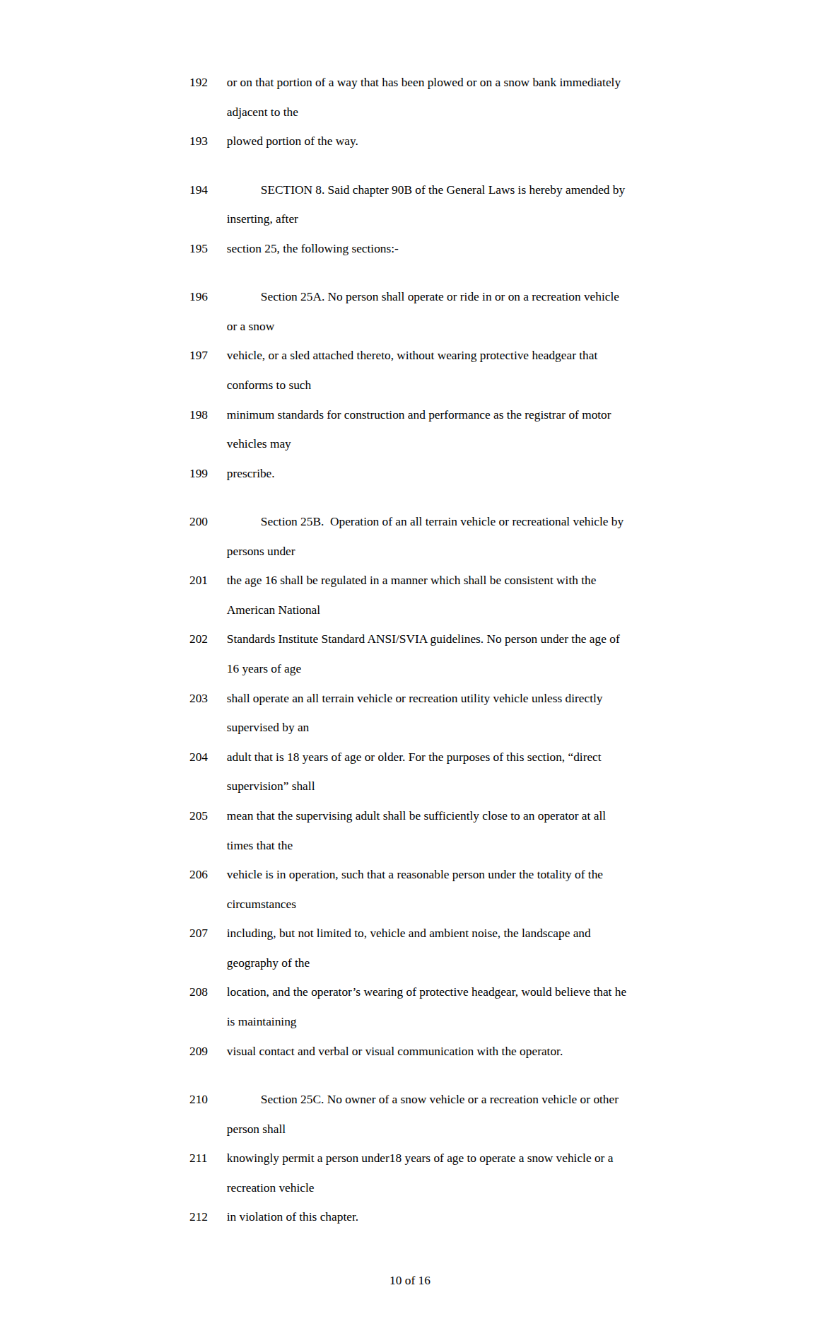192 or on that portion of a way that has been plowed or on a snow bank immediately adjacent to the
193 plowed portion of the way.
194 SECTION 8. Said chapter 90B of the General Laws is hereby amended by inserting, after
195 section 25, the following sections:-
196 Section 25A. No person shall operate or ride in or on a recreation vehicle or a snow
197 vehicle, or a sled attached thereto, without wearing protective headgear that conforms to such
198 minimum standards for construction and performance as the registrar of motor vehicles may
199 prescribe.
200 Section 25B. Operation of an all terrain vehicle or recreational vehicle by persons under
201 the age 16 shall be regulated in a manner which shall be consistent with the American National
202 Standards Institute Standard ANSI/SVIA guidelines. No person under the age of 16 years of age
203 shall operate an all terrain vehicle or recreation utility vehicle unless directly supervised by an
204 adult that is 18 years of age or older. For the purposes of this section, “direct supervision” shall
205 mean that the supervising adult shall be sufficiently close to an operator at all times that the
206 vehicle is in operation, such that a reasonable person under the totality of the circumstances
207 including, but not limited to, vehicle and ambient noise, the landscape and geography of the
208 location, and the operator’s wearing of protective headgear, would believe that he is maintaining
209 visual contact and verbal or visual communication with the operator.
210 Section 25C. No owner of a snow vehicle or a recreation vehicle or other person shall
211 knowingly permit a person under18 years of age to operate a snow vehicle or a recreation vehicle
212 in violation of this chapter.
10 of 16